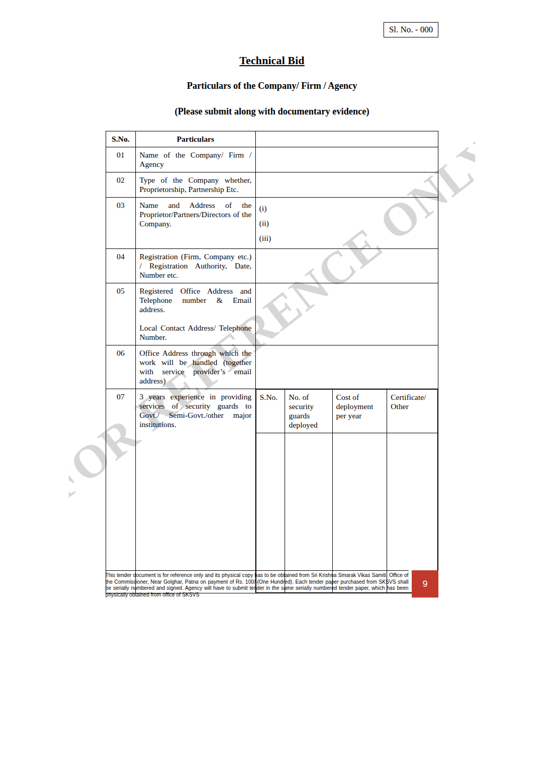Sl. No. - 000
FOR REFERENCE ONLY
Technical Bid
Particulars of the Company/ Firm / Agency
(Please submit along with documentary evidence)
| S.No. | Particulars | |
| --- | --- | --- |
| 01 | Name of the Company/ Firm / Agency | |
| 02 | Type of the Company whether, Proprietorship, Partnership Etc. | |
| 03 | Name and Address of the Proprietor/Partners/Directors of the Company. | (i) (ii) (iii) |
| 04 | Registration (Firm, Company etc.) / Registration Authority, Date, Number etc. | |
| 05 | Registered Office Address and Telephone number & Email address. Local Contact Address/ Telephone Number. | |
| 06 | Office Address through which the work will be handled (together with service provider’s email address) | |
| 07 | 3 years experience in providing services of security guards to Govt./ Semi-Govt./other major institutions. | / S.No. / No. of security guards deployed / Cost of deployment per year / Certificate/ Other / |
This tender document is for reference only and its physical copy has to be obtained from Sri Krishna Smarak Vikas Samiti, Office of the Commissioner, Near Golghar, Patna on payment of Rs. 100/-(One Hundred). Each tender paper purchased from SKSVS shall be serially numbered and signed. Agency will have to submit tender in the same serially numbered tender paper, which has been physically obtained from office of SKSVS
9